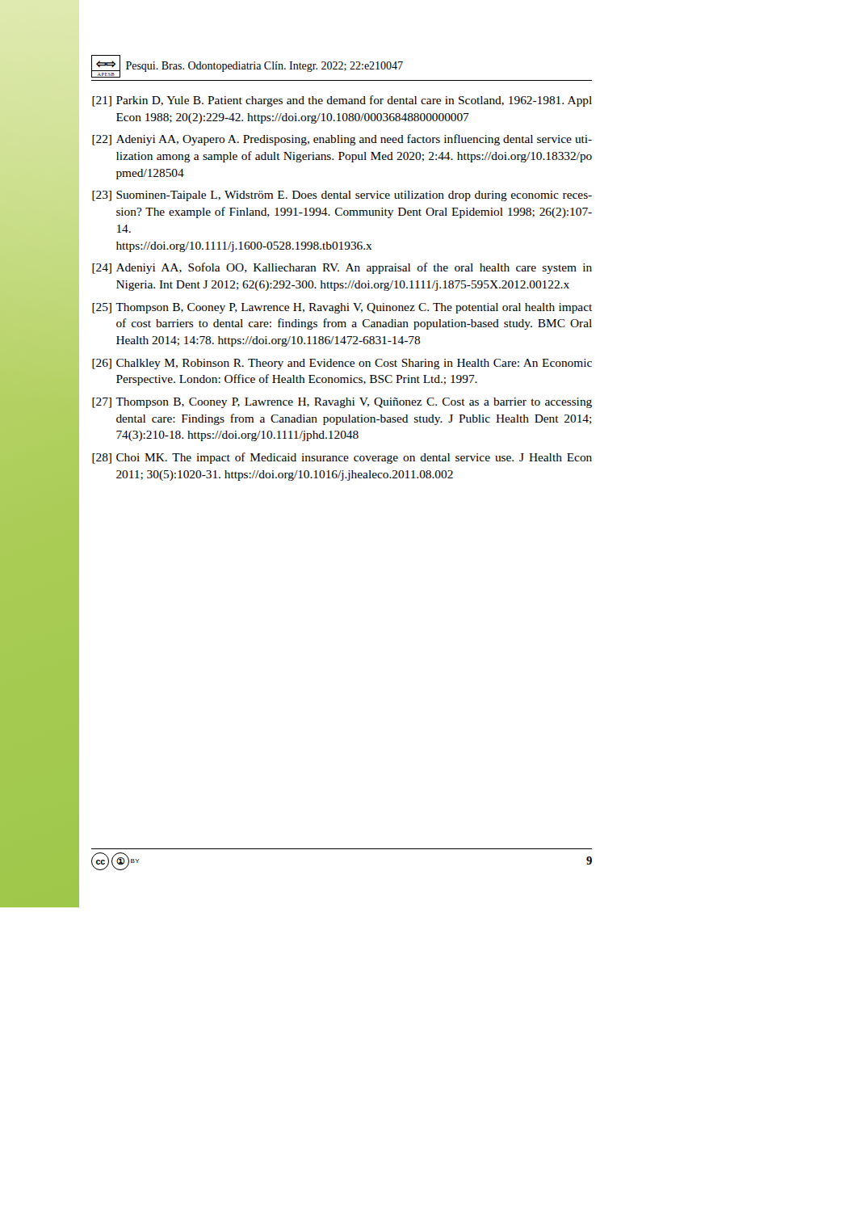⇦⇨ APESB Pesqui. Bras. Odontopediatria Clín. Integr. 2022; 22:e210047
[21] Parkin D, Yule B. Patient charges and the demand for dental care in Scotland, 1962-1981. Appl Econ 1988; 20(2):229-42. https://doi.org/10.1080/00036848800000007
[22] Adeniyi AA, Oyapero A. Predisposing, enabling and need factors influencing dental service utilization among a sample of adult Nigerians. Popul Med 2020; 2:44. https://doi.org/10.18332/popmed/128504
[23] Suominen-Taipale L, Widström E. Does dental service utilization drop during economic recession? The example of Finland, 1991-1994. Community Dent Oral Epidemiol 1998; 26(2):107-14.
https://doi.org/10.1111/j.1600-0528.1998.tb01936.x
[24] Adeniyi AA, Sofola OO, Kalliecharan RV. An appraisal of the oral health care system in Nigeria. Int Dent J 2012; 62(6):292-300. https://doi.org/10.1111/j.1875-595X.2012.00122.x
[25] Thompson B, Cooney P, Lawrence H, Ravaghi V, Quinonez C. The potential oral health impact of cost barriers to dental care: findings from a Canadian population-based study. BMC Oral Health 2014; 14:78. https://doi.org/10.1186/1472-6831-14-78
[26] Chalkley M, Robinson R. Theory and Evidence on Cost Sharing in Health Care: An Economic Perspective. London: Office of Health Economics, BSC Print Ltd.; 1997.
[27] Thompson B, Cooney P, Lawrence H, Ravaghi V, Quiñonez C. Cost as a barrier to accessing dental care: Findings from a Canadian population-based study. J Public Health Dent 2014; 74(3):210-18. https://doi.org/10.1111/jphd.12048
[28] Choi MK. The impact of Medicaid insurance coverage on dental service use. J Health Econ 2011; 30(5):1020-31. https://doi.org/10.1016/j.jhealeco.2011.08.002
cc ① BY 9